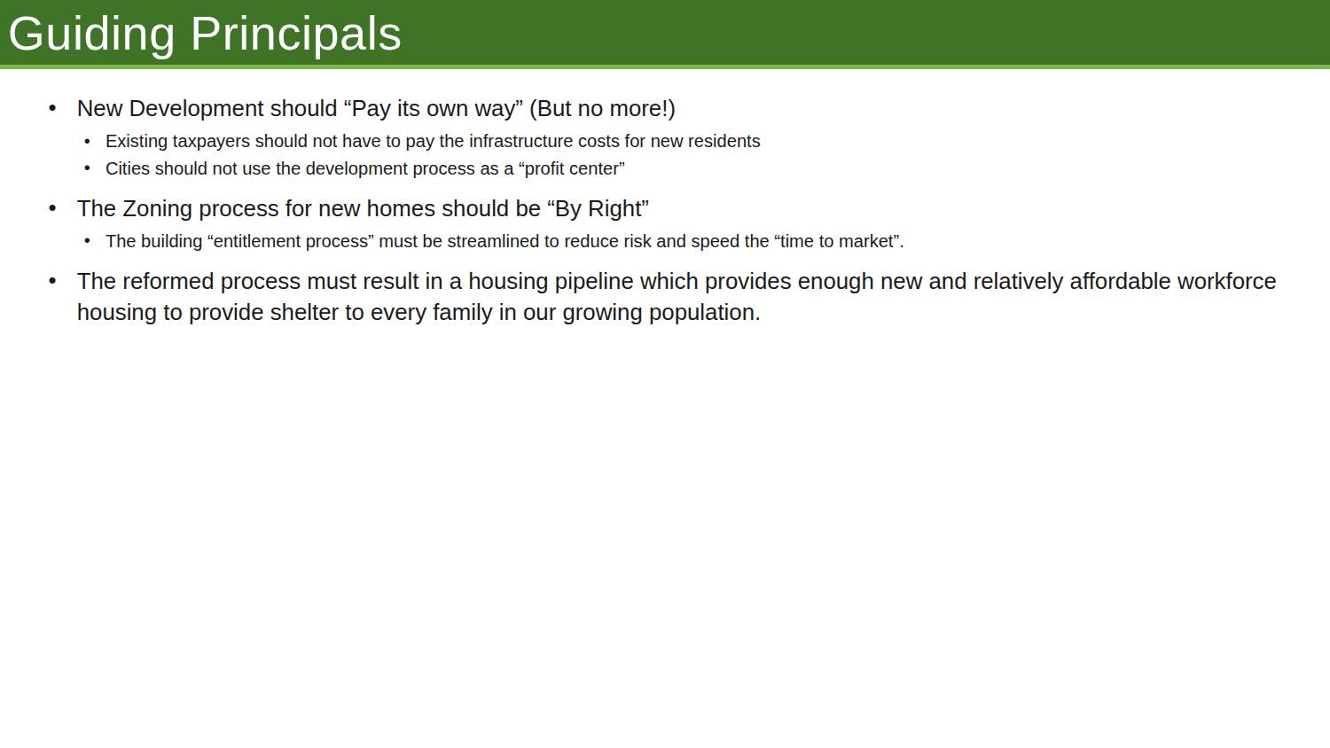Guiding Principals
New Development should “Pay its own way” (But no more!)
Existing taxpayers should not have to pay the infrastructure costs for new residents
Cities should not use the development process as a “profit center”
The Zoning process for new homes should be “By Right”
The building “entitlement process” must be streamlined to reduce risk and speed the “time to market”.
The reformed process must result in a housing pipeline which provides enough new and relatively affordable workforce housing to provide shelter to every family in our growing population.